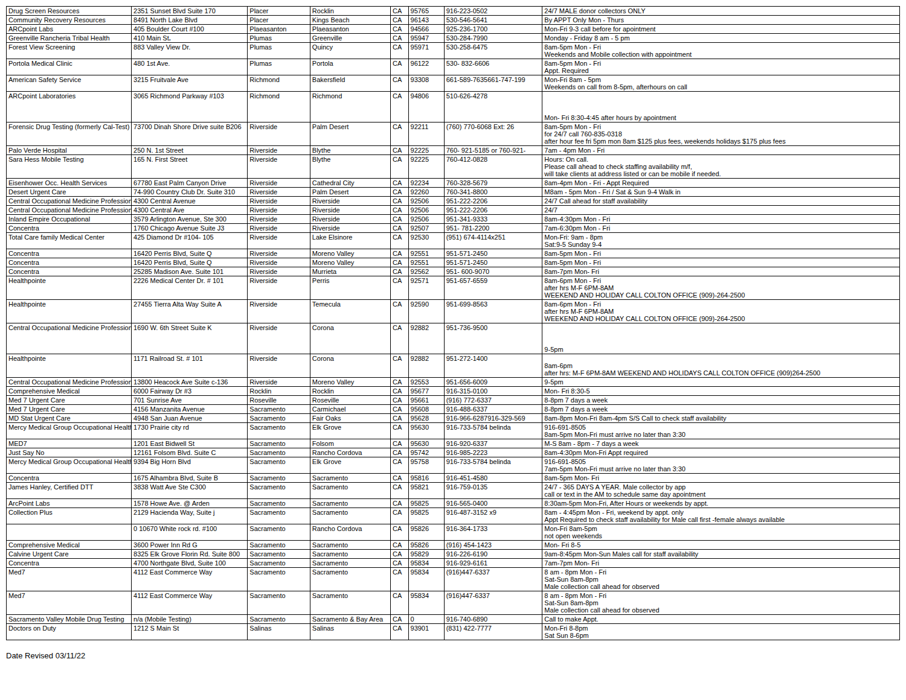| Drug Screen Resources | 2351 Sunset Blvd Suite 170 | Placer | Rocklin | CA | 95765 | 916-223-0502 | 24/7 MALE donor collectors ONLY |
| Community Recovery Resources | 8491 North Lake Blvd | Placer | Kings Beach | CA | 96143 | 530-546-5641 | By APPT Only Mon - Thurs |
| ARCpoint Labs | 405 Boulder Court #100 | Plaeasanton | Plaeasanton | CA | 94566 | 925-236-1700 | Mon-Fri 9-3 call before for apointment |
| Greenville Rancheria Tribal Health | 410 Main St . | Plumas | Greenville | CA | 95947 | 530-284-7990 | Monday - Friday 8 am - 5 pm |
| Forest View Screening | 883 Valley View Dr. | Plumas | Quincy | CA | 95971 | 530-258-6475 | 8am-5pm Mon - Fri Weekends and Mobile collection with appointment |
| Portola Medical Clinic | 480 1st Ave. | Plumas | Portola | CA | 96122 | 530- 832-6606 | 8am-5pm Mon - Fri Appt. Required |
| American Safety Service | 3215 Fruitvale Ave | Richmond | Bakersfield | CA | 93308 | 661-589-7635661-747-199 | Mon-Fri 8am - 5pm Weekends on call from 8-5pm, afterhours on call |
| ARCpoint Laboratories | 3065 Richmond Parkway #103 | Richmond | Richmond | CA | 94806 | 510-626-4278 | Mon- Fri 8:30-4:45 after hours by apointment |
| Forensic Drug Testing (formerly Cal-Test) | 73700 Dinah Shore Drive suite B206 | Riverside | Palm Desert | CA | 92211 | (760) 770-6068 Ext: 26 | 8am-5pm Mon - Fri for 24/7 call 760-835-0318 after hour fee fri 5pm mon 8am $125 plus fees, weekends holidays $175 plus fees |
| Palo Verde Hospital | 250 N. 1st Street | Riverside | Blythe | CA | 92225 | 760- 921-5185 or 760-921- | 7am - 4pm Mon - Fri |
| Sara Hess Mobile Testing | 165 N. First Street | Riverside | Blythe | CA | 92225 | 760-412-0828 | Hours: On call. Please call ahead to check staffing availability m/f, will take clients at address listed or can be mobile if needed. |
| Eisenhower Occ. Health Services | 67780 East Palm Canyon Drive | Riverside | Cathedral City | CA | 92234 | 760-328-5679 | 8am-4pm Mon - Fri - Appt Required |
| Desert Urgent Care | 74-990 Country Club Dr. Suite 310 | Riverside | Palm Desert | CA | 92260 | 760-341-8800 | M8am - 5pm Mon - Fri / Sat & Sun 9-4 Walk in |
| Central Occupational Medicine Professionals | 4300 Central Avenue | Riverside | Riverside | CA | 92506 | 951-222-2206 | 24/7 Call ahead for staff availability |
| Central Occupational Medicine Professionals | 4300 Central Ave | Riverside | Riverside | CA | 92506 | 951-222-2206 | 24/7 |
| Inland Empire Occupational | 3579 Arlington Avenue, Ste 300 | Riverside | Riverside | CA | 92506 | 951-341-9333 | 8am-4:30pm Mon - Fri |
| Concentra | 1760 Chicago Avenue Suite J3 | Riverside | Riverside | CA | 92507 | 951- 781-2200 | 7am-6:30pm Mon - Fri |
| Total Care family Medical Center | 425 Diamond Dr #104- 105 | Riverside | Lake Elsinore | CA | 92530 | (951) 674-4114x251 | Mon-Fri: 9am - 8pm Sat:9-5 Sunday 9-4 |
| Concentra | 16420 Perris Blvd, Suite Q | Riverside | Moreno Valley | CA | 92551 | 951-571-2450 | 8am-5pm Mon - Fri |
| Concentra | 16420 Perris Blvd, Suite Q | Riverside | Moreno Valley | CA | 92551 | 951-571-2450 | 8am-5pm Mon - Fri |
| Concentra | 25285 Madison Ave. Suite 101 | Riverside | Murrieta | CA | 92562 | 951- 600-9070 | 8am-7pm Mon- Fri |
| Healthpointe | 2226 Medical Center Dr. # 101 | Riverside | Perris | CA | 92571 | 951-657-6559 | 8am-6pm Mon - Fri after hrs M-F 6PM-8AM WEEKEND AND HOLIDAY CALL COLTON OFFICE (909)-264-2500 |
| Healthpointe | 27455 Tierra Alta Way Suite A | Riverside | Temecula | CA | 92590 | 951-699-8563 | 8am-6pm Mon - Fri after hrs M-F 6PM-8AM WEEKEND AND HOLIDAY CALL COLTON OFFICE (909)-264-2500 |
| Central Occupational Medicine Professionals | 1690 W. 6th Street Suite K | Riverside | Corona | CA | 92882 | 951-736-9500 | 9-5pm |
| Healthpointe | 1171 Railroad St. # 101 | Riverside | Corona | CA | 92882 | 951-272-1400 | 8am-6pm after hrs: M-F 6PM-8AM WEEKEND AND HOLIDAYS CALL COLTON OFFICE (909)264-2500 |
| Central Occupational Medicine Professionals | 13800 Heacock Ave Suite c-136 | Riverside | Moreno Valley | CA | 92553 | 951-656-6009 | 9-5pm |
| Comprehensive Medical | 6000 Fairway Dr #3 | Rocklin | Rocklin | CA | 95677 | 916-315-0100 | Mon- Fri 8:30-5 |
| Med 7 Urgent Care | 701 Sunrise Ave | Roseville | Roseville | CA | 95661 | (916) 772-6337 | 8-8pm 7 days a week |
| Med 7 Urgent Care | 4156 Manzanita Avenue | Sacramento | Carmichael | CA | 95608 | 916-488-6337 | 8-8pm 7 days a week |
| MD Stat Urgent Care | 4948 San Juan Avenue | Sacramento | Fair Oaks | CA | 95628 | 916-966-6287916-329-569 | 8am-8pm Mon-Fri 8am-4pm S/S Call to check staff availability |
| Mercy Medical Group Occupational Health | 1730 Prairie city rd | Sacramento | Elk Grove | CA | 95630 | 916-733-5784 belinda | 916-691-8505 8am-5pm Mon-Fri must arrive no later than 3:30 |
| MED7 | 1201 East Bidwell St | Sacramento | Folsom | CA | 95630 | 916-920-6337 | M-S 8am - 8pm - 7 days a week |
| Just Say No | 12161 Folsom Blvd. Suite C | Sacramento | Rancho Cordova | CA | 95742 | 916-985-2223 | 8am-4:30pm Mon-Fri Appt required |
| Mercy Medical Group Occupational Health | 9394 Big Horn Blvd | Sacramento | Elk Grove | CA | 95758 | 916-733-5784 belinda | 916-691-8505 7am-5pm Mon-Fri must arrive no later than 3:30 |
| Concentra | 1675 Alhambra Blvd, Suite B | Sacramento | Sacramento | CA | 95816 | 916-451-4580 | 8am-5pm Mon- Fri |
| James Hanley, Certified DTT | 3838 Watt Ave Ste C300 | Sacramento | Sacramento | CA | 95821 | 916-759-0135 | 24/7 - 365 DAYS A YEAR. Male collector by app call or text in the AM to schedule same day apointment |
| ArcPoint Labs | 1578 Howe Ave. @ Arden | Sacramento | Sacramento | CA | 95825 | 916-565-0400 | 8:30am-5pm Mon-Fri, After Hours or weekends by appt. |
| Collection Plus | 2129 Hacienda Way, Suite j | Sacramento | Sacramento | CA | 95825 | 916-487-3152 x9 | 8am - 4:45pm Mon - Fri, weekend by appt. only Appt Required to check staff availability for Male call first -female always available |
| | 0 10670 White rock rd. #100 | Sacramento | Rancho Cordova | CA | 95826 | 916-364-1733 | Mon-Fri 8am-5pm not open weekends |
| Comprehensive Medical | 3600 Power Inn Rd G | Sacramento | Sacramento | CA | 95826 | (916) 454-1423 | Mon- Fri 8-5 |
| Calvine Urgent Care | 8325 Elk Grove Florin Rd. Suite 800 | Sacramento | Sacramento | CA | 95829 | 916-226-6190 | 9am-8:45pm Mon-Sun Males call for staff availability |
| Concentra | 4700 Northgate Blvd, Suite 100 | Sacramento | Sacramento | CA | 95834 | 916-929-6161 | 7am-7pm Mon- Fri |
| Med7 | 4112 East Commerce Way | Sacramento | Sacramento | CA | 95834 | (916)447-6337 | 8 am - 8pm Mon - Fri Sat-Sun 8am-8pm Male collection call ahead for observed |
| Med7 | 4112 East Commerce Way | Sacramento | Sacramento | CA | 95834 | (916)447-6337 | 8 am - 8pm Mon - Fri Sat-Sun 8am-8pm Male collection call ahead for observed |
| Sacramento Valley Mobile Drug Testing | n/a (Mobile Testing) | Sacramento | Sacramento & Bay Area | CA | 0 | 916-740-6890 | Call to make Appt. |
| Doctors on Duty | 1212 S Main St | Salinas | Salinas | CA | 93901 | (831) 422-7777 | Mon-Fri 8-8pm Sat Sun 8-6pm |
Date Revised 03/11/22